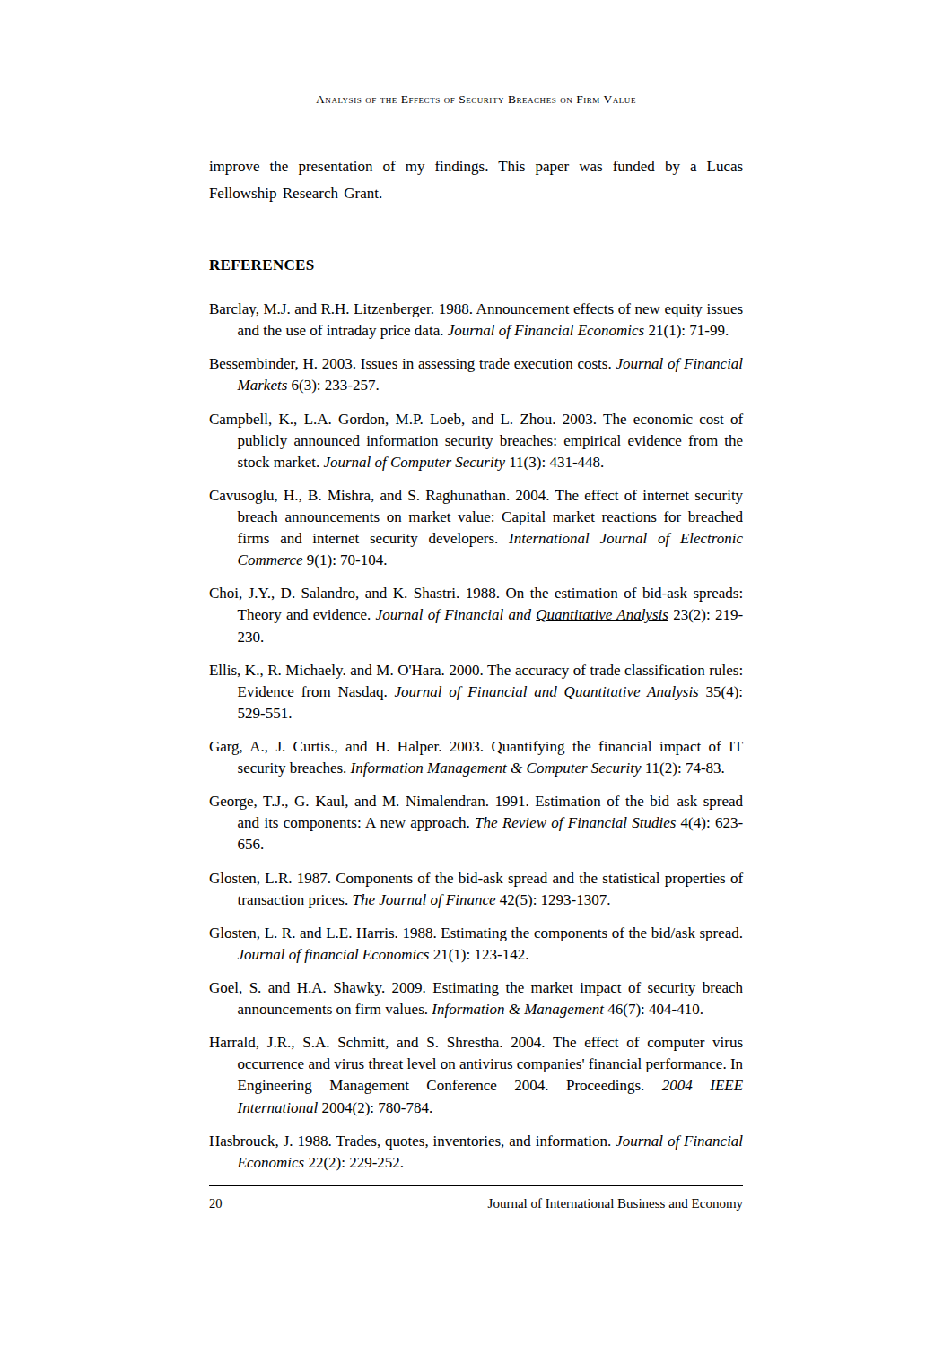Analysis of the Effects of Security Breaches on Firm Value
improve the presentation of my findings. This paper was funded by a Lucas Fellowship Research Grant.
REFERENCES
Barclay, M.J. and R.H. Litzenberger. 1988. Announcement effects of new equity issues and the use of intraday price data. Journal of Financial Economics 21(1): 71-99.
Bessembinder, H. 2003. Issues in assessing trade execution costs. Journal of Financial Markets 6(3): 233-257.
Campbell, K., L.A. Gordon, M.P. Loeb, and L. Zhou. 2003. The economic cost of publicly announced information security breaches: empirical evidence from the stock market. Journal of Computer Security 11(3): 431-448.
Cavusoglu, H., B. Mishra, and S. Raghunathan. 2004. The effect of internet security breach announcements on market value: Capital market reactions for breached firms and internet security developers. International Journal of Electronic Commerce 9(1): 70-104.
Choi, J.Y., D. Salandro, and K. Shastri. 1988. On the estimation of bid-ask spreads: Theory and evidence. Journal of Financial and Quantitative Analysis 23(2): 219-230.
Ellis, K., R. Michaely. and M. O'Hara. 2000. The accuracy of trade classification rules: Evidence from Nasdaq. Journal of Financial and Quantitative Analysis 35(4): 529-551.
Garg, A., J. Curtis., and H. Halper. 2003. Quantifying the financial impact of IT security breaches. Information Management & Computer Security 11(2): 74-83.
George, T.J., G. Kaul, and M. Nimalendran. 1991. Estimation of the bid–ask spread and its components: A new approach. The Review of Financial Studies 4(4): 623-656.
Glosten, L.R. 1987. Components of the bid‐ask spread and the statistical properties of transaction prices. The Journal of Finance 42(5): 1293-1307.
Glosten, L. R. and L.E. Harris. 1988. Estimating the components of the bid/ask spread. Journal of financial Economics 21(1): 123-142.
Goel, S. and H.A. Shawky. 2009. Estimating the market impact of security breach announcements on firm values. Information & Management 46(7): 404-410.
Harrald, J.R., S.A. Schmitt, and S. Shrestha. 2004. The effect of computer virus occurrence and virus threat level on antivirus companies' financial performance. In Engineering Management Conference 2004. Proceedings. 2004 IEEE International 2004(2): 780-784.
Hasbrouck, J. 1988. Trades, quotes, inventories, and information. Journal of Financial Economics 22(2): 229-252.
20 Journal of International Business and Economy